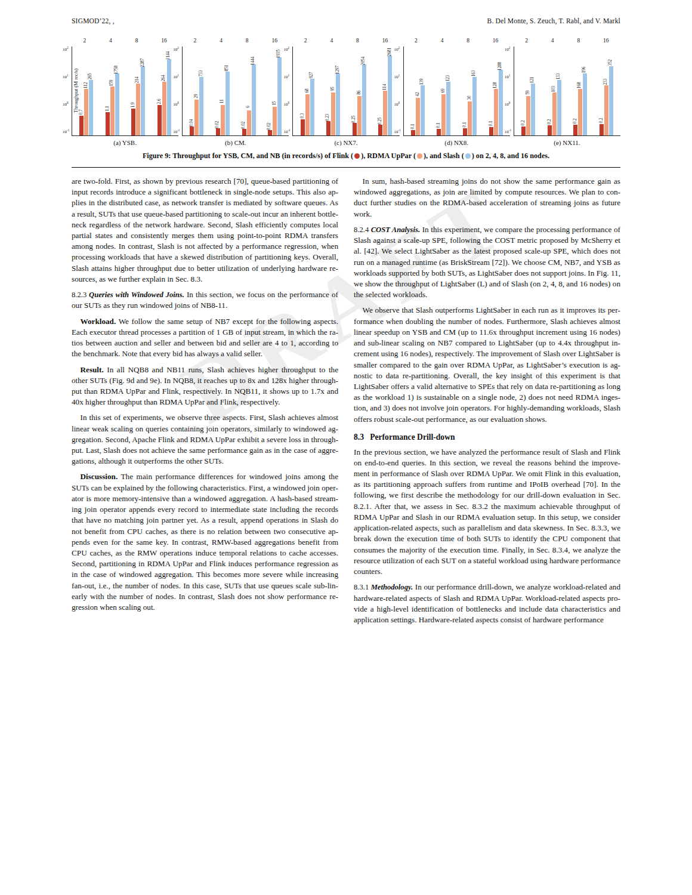DRAFT
SIGMOD’22, ,
B. Del Monte, S. Zeuch, T. Rabl, and V. Markl
24816
Throughput (M rec/s)
10210110010-1
0.7
112
265
1.1
159
1758
1.9
214
2287
2.6
264
3144
(a) YSB.
24816
10210110010-1
0.04
29
733
0.02
11
851
0.02
6
1444
0.02
15
1935
(b) CM.
24816
10210110010-1
0.3
68
927
0.23
95
1297
0.25
86
2054
0.25
114
2681
(c) NX7.
24816
10210110010-1
0.1
42
139
0.1
69
123
0.1
30
163
0.1
128
1288
(d) NX8.
24816
10210110010-1
0.2
59
121
0.2
103
133
0.2
168
196
0.2
233
352
(e) NX11.
Figure 9: Throughput for YSB, CM, and NB (in records/s) of Flink ( ), RDMA UpPar ( ), and Slash ( ) on 2, 4, 8, and 16 nodes.
are two-fold. First, as shown by previous research [70], queue-based partitioning of input records introduce a significant bottleneck in single-node setups. This also applies in the distributed case, as network transfer is mediated by software queues. As a result, SUTs that use queue-based partitioning to scale-out incur an inherent bottleneck regardless of the network hardware. Second, Slash efficiently computes local partial states and consistently merges them using point-to-point RDMA transfers among nodes. In contrast, Slash is not affected by a performance regression, when processing workloads that have a skewed distribution of partitioning keys. Overall, Slash attains higher throughput due to better utilization of underlying hardware resources, as we further explain in Sec. 8.3.
8.2.3 Queries with Windowed Joins.
In this section, we focus on the performance of our SUTs as they run windowed joins of NB8-11.
Workload. We follow the same setup of NB7 except for the following aspects. Each executor thread processes a partition of 1 GB of input stream, in which the ratios between auction and seller and between bid and seller are 4 to 1, according to the benchmark. Note that every bid has always a valid seller.
Result. In all NQB8 and NB11 runs, Slash achieves higher throughput to the other SUTs (Fig. 9d and 9e). In NQB8, it reaches up to 8x and 128x higher throughput than RDMA UpPar and Flink, respectively. In NQB11, it shows up to 1.7x and 40x higher throughput than RDMA UpPar and Flink, respectively.
In this set of experiments, we observe three aspects. First, Slash achieves almost linear weak scaling on queries containing join operators, similarly to windowed aggregation. Second, Apache Flink and RDMA UpPar exhibit a severe loss in throughput. Last, Slash does not achieve the same performance gain as in the case of aggregations, although it outperforms the other SUTs.
Discussion. The main performance differences for windowed joins among the SUTs can be explained by the following characteristics. First, a windowed join operator is more memory-intensive than a windowed aggregation. A hash-based streaming join operator appends every record to intermediate state including the records that have no matching join partner yet. As a result, append operations in Slash do not benefit from CPU caches, as there is no relation between two consecutive appends even for the same key. In contrast, RMW-based aggregations benefit from CPU caches, as the RMW operations induce temporal relations to cache accesses. Second, partitioning in RDMA UpPar and Flink induces performance regression as in the case of windowed aggregation. This becomes more severe while increasing fan-out, i.e., the number of nodes. In this case, SUTs that use queues scale sub-linearly with the number of nodes. In contrast, Slash does not show performance regression when scaling out.
In sum, hash-based streaming joins do not show the same performance gain as windowed aggregations, as join are limited by compute resources. We plan to conduct further studies on the RDMA-based acceleration of streaming joins as future work.
8.2.4 COST Analysis.
In this experiment, we compare the processing performance of Slash against a scale-up SPE, following the COST metric proposed by McSherry et al. [42]. We select LightSaber as the latest proposed scale-up SPE, which does not run on a managed runtime (as BriskStream [72]). We choose CM, NB7, and YSB as workloads supported by both SUTs, as LightSaber does not support joins. In Fig. 11, we show the throughput of LightSaber (L) and of Slash (on 2, 4, 8, and 16 nodes) on the selected workloads.
We observe that Slash outperforms LightSaber in each run as it improves its performance when doubling the number of nodes. Furthermore, Slash achieves almost linear speedup on YSB and CM (up to 11.6x throughput increment using 16 nodes) and sub-linear scaling on NB7 compared to LightSaber (up to 4.4x throughput increment using 16 nodes), respectively. The improvement of Slash over LightSaber is smaller compared to the gain over RDMA UpPar, as LightSaber’s execution is agnostic to data re-partitioning. Overall, the key insight of this experiment is that LightSaber offers a valid alternative to SPEs that rely on data re-partitioning as long as the workload 1) is sustainable on a single node, 2) does not need RDMA ingestion, and 3) does not involve join operators. For highly-demanding workloads, Slash offers robust scale-out performance, as our evaluation shows.
8.3 Performance Drill-down
In the previous section, we have analyzed the performance result of Slash and Flink on end-to-end queries. In this section, we reveal the reasons behind the improvement in performance of Slash over RDMA UpPar. We omit Flink in this evaluation, as its partitioning approach suffers from runtime and IPoIB overhead [70]. In the following, we first describe the methodology for our drill-down evaluation in Sec. 8.2.1. After that, we assess in Sec. 8.3.2 the maximum achievable throughput of RDMA UpPar and Slash in our RDMA evaluation setup. In this setup, we consider application-related aspects, such as parallelism and data skewness. In Sec. 8.3.3, we break down the execution time of both SUTs to identify the CPU component that consumes the majority of the execution time. Finally, in Sec. 8.3.4, we analyze the resource utilization of each SUT on a stateful workload using hardware performance counters.
8.3.1 Methodology.
In our performance drill-down, we analyze workload-related and hardware-related aspects of Slash and RDMA UpPar. Workload-related aspects provide a high-level identification of bottlenecks and include data characteristics and application settings. Hardware-related aspects consist of hardware performance